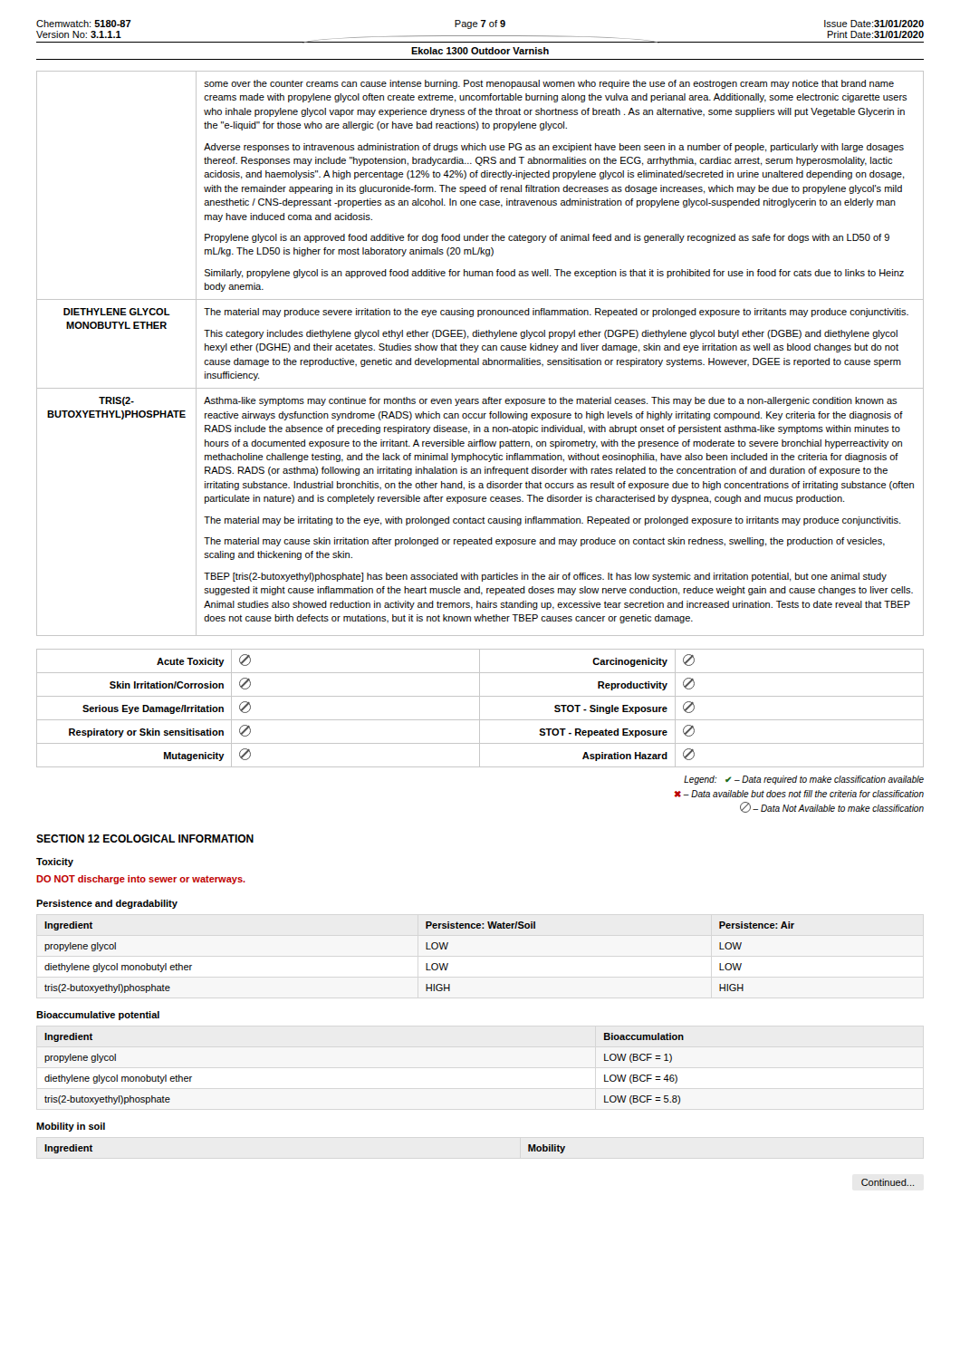Chemwatch: 5180-87
Version No: 3.1.1.1
Page 7 of 9
Issue Date:31/01/2020
Print Date:31/01/2020
Ekolac 1300 Outdoor Varnish
| | some over the counter creams can cause intense burning. Post menopausal women who require the use of an eostrogen cream may notice that brand name creams made with propylene glycol often create extreme, uncomfortable burning along the vulva and perianal area. Additionally, some electronic cigarette users who inhale propylene glycol vapor may experience dryness of the throat or shortness of breath . As an alternative, some suppliers will put Vegetable Glycerin in the "e-liquid" for those who are allergic (or have bad reactions) to propylene glycol. Adverse responses to intravenous administration of drugs which use PG as an excipient have been seen in a number of people, particularly with large dosages thereof. Responses may include "hypotension, bradycardia... QRS and T abnormalities on the ECG, arrhythmia, cardiac arrest, serum hyperosmolality, lactic acidosis, and haemolysis". A high percentage (12% to 42%) of directly-injected propylene glycol is eliminated/secreted in urine unaltered depending on dosage, with the remainder appearing in its glucuronide-form. The speed of renal filtration decreases as dosage increases, which may be due to propylene glycol's mild anesthetic / CNS-depressant -properties as an alcohol. In one case, intravenous administration of propylene glycol-suspended nitroglycerin to an elderly man may have induced coma and acidosis. Propylene glycol is an approved food additive for dog food under the category of animal feed and is generally recognized as safe for dogs with an LD50 of 9 mL/kg. The LD50 is higher for most laboratory animals (20 mL/kg) Similarly, propylene glycol is an approved food additive for human food as well. The exception is that it is prohibited for use in food for cats due to links to Heinz body anemia. |
| DIETHYLENE GLYCOL MONOBUTYL ETHER | The material may produce severe irritation to the eye causing pronounced inflammation. Repeated or prolonged exposure to irritants may produce conjunctivitis. This category includes diethylene glycol ethyl ether (DGEE), diethylene glycol propyl ether (DGPE) diethylene glycol butyl ether (DGBE) and diethylene glycol hexyl ether (DGHE) and their acetates. Studies show that they can cause kidney and liver damage, skin and eye irritation as well as blood changes but do not cause damage to the reproductive, genetic and developmental abnormalities, sensitisation or respiratory systems. However, DGEE is reported to cause sperm insufficiency. |
| TRIS(2-BUTOXYETHYL)PHOSPHATE | Asthma-like symptoms may continue for months or even years after exposure to the material ceases. This may be due to a non-allergenic condition known as reactive airways dysfunction syndrome (RADS) which can occur following exposure to high levels of highly irritating compound. Key criteria for the diagnosis of RADS include the absence of preceding respiratory disease, in a non-atopic individual, with abrupt onset of persistent asthma-like symptoms within minutes to hours of a documented exposure to the irritant. A reversible airflow pattern, on spirometry, with the presence of moderate to severe bronchial hyperreactivity on methacholine challenge testing, and the lack of minimal lymphocytic inflammation, without eosinophilia, have also been included in the criteria for diagnosis of RADS. RADS (or asthma) following an irritating inhalation is an infrequent disorder with rates related to the concentration of and duration of exposure to the irritating substance. Industrial bronchitis, on the other hand, is a disorder that occurs as result of exposure due to high concentrations of irritating substance (often particulate in nature) and is completely reversible after exposure ceases. The disorder is characterised by dyspnea, cough and mucus production. The material may be irritating to the eye, with prolonged contact causing inflammation. Repeated or prolonged exposure to irritants may produce conjunctivitis. The material may cause skin irritation after prolonged or repeated exposure and may produce on contact skin redness, swelling, the production of vesicles, scaling and thickening of the skin. TBEP [tris(2-butoxyethyl)phosphate] has been associated with particles in the air of offices. It has low systemic and irritation potential, but one animal study suggested it might cause inflammation of the heart muscle and, repeated doses may slow nerve conduction, reduce weight gain and cause changes to liver cells. Animal studies also showed reduction in activity and tremors, hairs standing up, excessive tear secretion and increased urination. Tests to date reveal that TBEP does not cause birth defects or mutations, but it is not known whether TBEP causes cancer or genetic damage. |
| Acute Toxicity | | Carcinogenicity | |
| Skin Irritation/Corrosion | | Reproductivity | |
| Serious Eye Damage/Irritation | | STOT - Single Exposure | |
| Respiratory or Skin sensitisation | | STOT - Repeated Exposure | |
| Mutagenicity | | Aspiration Hazard | |
Legend: ✔ – Data required to make classification available
✖ – Data available but does not fill the criteria for classification
– Data Not Available to make classification
SECTION 12 ECOLOGICAL INFORMATION
Toxicity
DO NOT discharge into sewer or waterways.
Persistence and degradability
| Ingredient | Persistence: Water/Soil | Persistence: Air |
| --- | --- | --- |
| propylene glycol | LOW | LOW |
| diethylene glycol monobutyl ether | LOW | LOW |
| tris(2-butoxyethyl)phosphate | HIGH | HIGH |
Bioaccumulative potential
| Ingredient | Bioaccumulation |
| --- | --- |
| propylene glycol | LOW (BCF = 1) |
| diethylene glycol monobutyl ether | LOW (BCF = 46) |
| tris(2-butoxyethyl)phosphate | LOW (BCF = 5.8) |
Mobility in soil
| Ingredient | Mobility |
| --- | --- |
Continued...